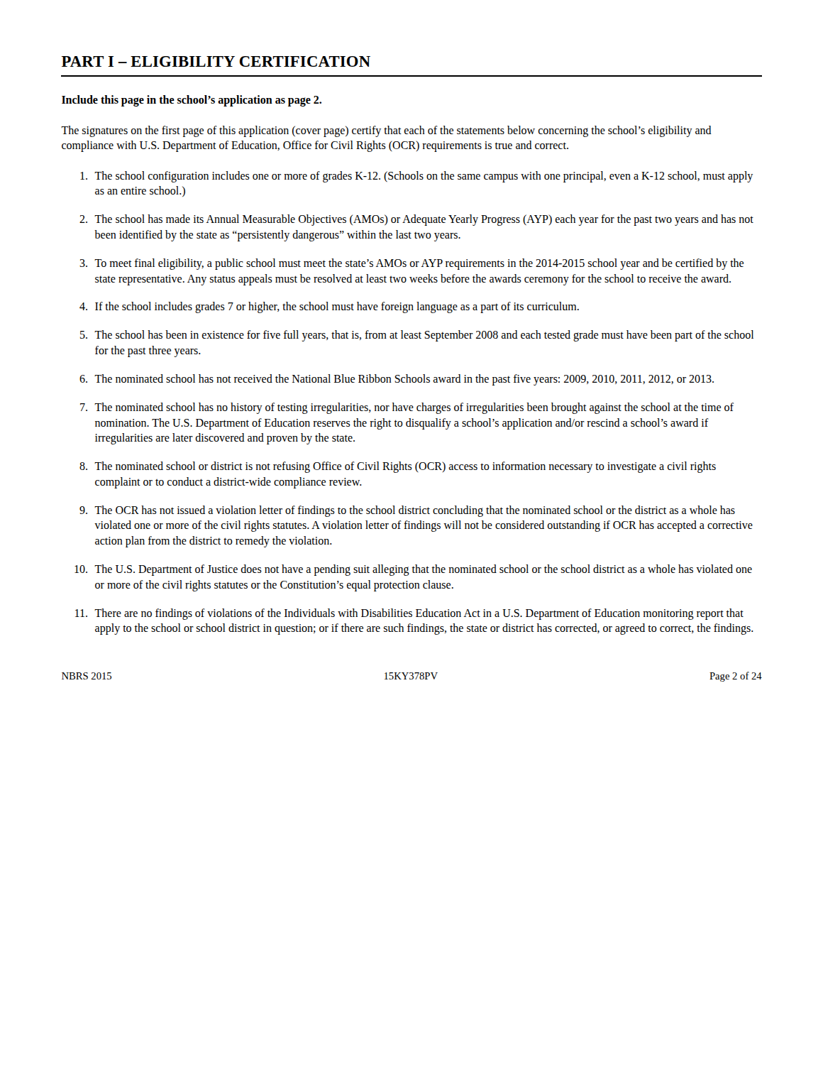PART I – ELIGIBILITY CERTIFICATION
Include this page in the school’s application as page 2.
The signatures on the first page of this application (cover page) certify that each of the statements below concerning the school’s eligibility and compliance with U.S. Department of Education, Office for Civil Rights (OCR) requirements is true and correct.
The school configuration includes one or more of grades K-12. (Schools on the same campus with one principal, even a K-12 school, must apply as an entire school.)
The school has made its Annual Measurable Objectives (AMOs) or Adequate Yearly Progress (AYP) each year for the past two years and has not been identified by the state as “persistently dangerous” within the last two years.
To meet final eligibility, a public school must meet the state’s AMOs or AYP requirements in the 2014-2015 school year and be certified by the state representative. Any status appeals must be resolved at least two weeks before the awards ceremony for the school to receive the award.
If the school includes grades 7 or higher, the school must have foreign language as a part of its curriculum.
The school has been in existence for five full years, that is, from at least September 2008 and each tested grade must have been part of the school for the past three years.
The nominated school has not received the National Blue Ribbon Schools award in the past five years: 2009, 2010, 2011, 2012, or 2013.
The nominated school has no history of testing irregularities, nor have charges of irregularities been brought against the school at the time of nomination. The U.S. Department of Education reserves the right to disqualify a school’s application and/or rescind a school’s award if irregularities are later discovered and proven by the state.
The nominated school or district is not refusing Office of Civil Rights (OCR) access to information necessary to investigate a civil rights complaint or to conduct a district-wide compliance review.
The OCR has not issued a violation letter of findings to the school district concluding that the nominated school or the district as a whole has violated one or more of the civil rights statutes. A violation letter of findings will not be considered outstanding if OCR has accepted a corrective action plan from the district to remedy the violation.
The U.S. Department of Justice does not have a pending suit alleging that the nominated school or the school district as a whole has violated one or more of the civil rights statutes or the Constitution’s equal protection clause.
There are no findings of violations of the Individuals with Disabilities Education Act in a U.S. Department of Education monitoring report that apply to the school or school district in question; or if there are such findings, the state or district has corrected, or agreed to correct, the findings.
NBRS 2015 15KY378PV Page 2 of 24